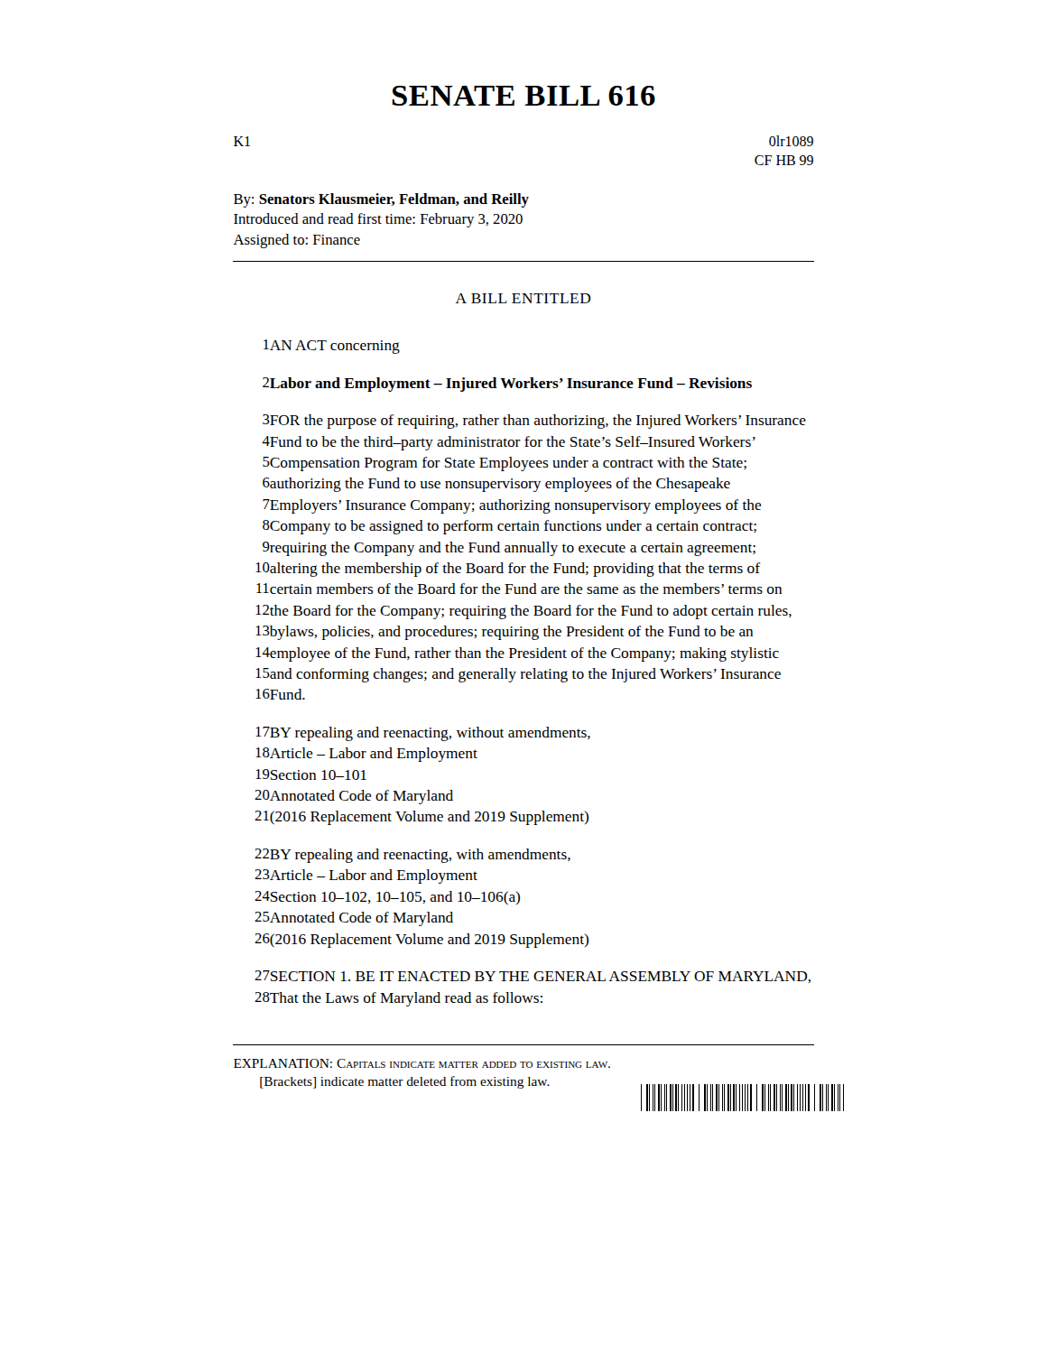SENATE BILL 616
K1
0lr1089
CF HB 99
By: Senators Klausmeier, Feldman, and Reilly
Introduced and read first time: February 3, 2020
Assigned to: Finance
A BILL ENTITLED
| 1 | AN ACT concerning |
| 2 | Labor and Employment – Injured Workers’ Insurance Fund – Revisions |
| 3 | FOR the purpose of requiring, rather than authorizing, the Injured Workers’ Insurance |
| 4 | Fund to be the third–party administrator for the State’s Self–Insured Workers’ |
| 5 | Compensation Program for State Employees under a contract with the State; |
| 6 | authorizing the Fund to use nonsupervisory employees of the Chesapeake |
| 7 | Employers’ Insurance Company; authorizing nonsupervisory employees of the |
| 8 | Company to be assigned to perform certain functions under a certain contract; |
| 9 | requiring the Company and the Fund annually to execute a certain agreement; |
| 10 | altering the membership of the Board for the Fund; providing that the terms of |
| 11 | certain members of the Board for the Fund are the same as the members’ terms on |
| 12 | the Board for the Company; requiring the Board for the Fund to adopt certain rules, |
| 13 | bylaws, policies, and procedures; requiring the President of the Fund to be an |
| 14 | employee of the Fund, rather than the President of the Company; making stylistic |
| 15 | and conforming changes; and generally relating to the Injured Workers’ Insurance |
| 16 | Fund. |
| 17 | BY repealing and reenacting, without amendments, |
| 18 | Article – Labor and Employment |
| 19 | Section 10–101 |
| 20 | Annotated Code of Maryland |
| 21 | (2016 Replacement Volume and 2019 Supplement) |
| 22 | BY repealing and reenacting, with amendments, |
| 23 | Article – Labor and Employment |
| 24 | Section 10–102, 10–105, and 10–106(a) |
| 25 | Annotated Code of Maryland |
| 26 | (2016 Replacement Volume and 2019 Supplement) |
| 27 | SECTION 1. BE IT ENACTED BY THE GENERAL ASSEMBLY OF MARYLAND, |
| 28 | That the Laws of Maryland read as follows: |
EXPLANATION: Capitals indicate matter added to existing law.
[Brackets] indicate matter deleted from existing law.